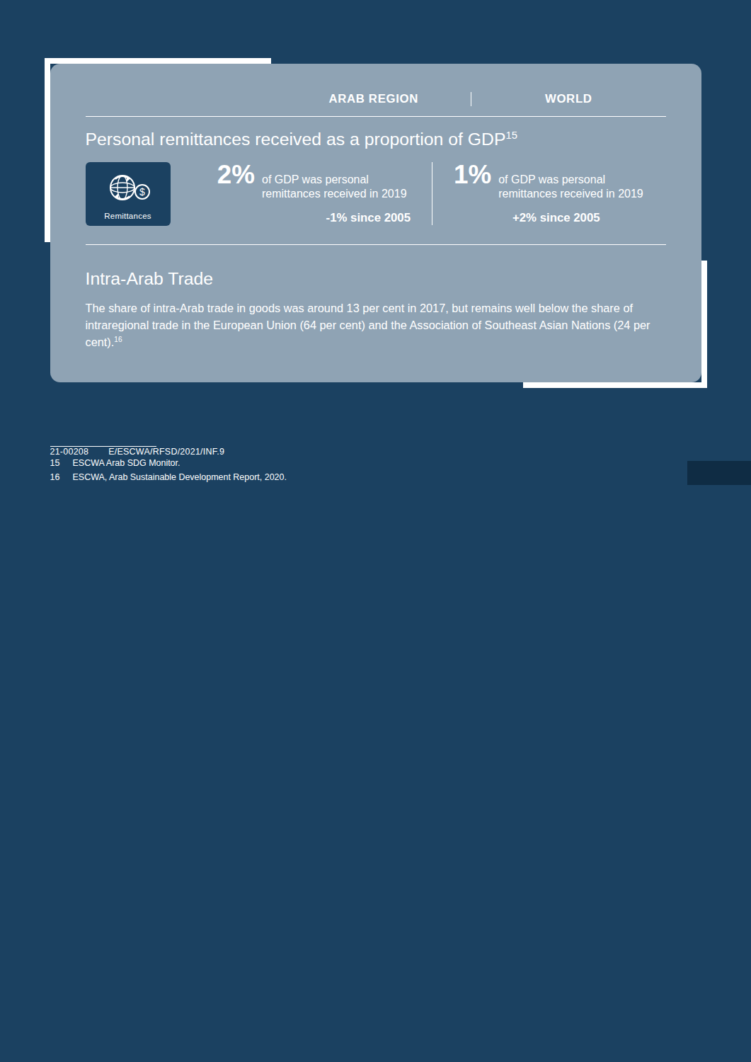ARAB REGION
WORLD
Personal remittances received as a proportion of GDP15
$
Remittances
2% of GDP was personal remittances received in 2019
-1% since 2005
1% of GDP was personal remittances received in 2019
+2% since 2005
Intra-Arab Trade
The share of intra-Arab trade in goods was around 13 per cent in 2017, but remains well below the share of intraregional trade in the European Union (64 per cent) and the Association of Southeast Asian Nations (24 per cent).16
15 ESCWA Arab SDG Monitor.
16 ESCWA, Arab Sustainable Development Report, 2020.
21-00208 E/ESCWA/RFSD/2021/INF.9
7